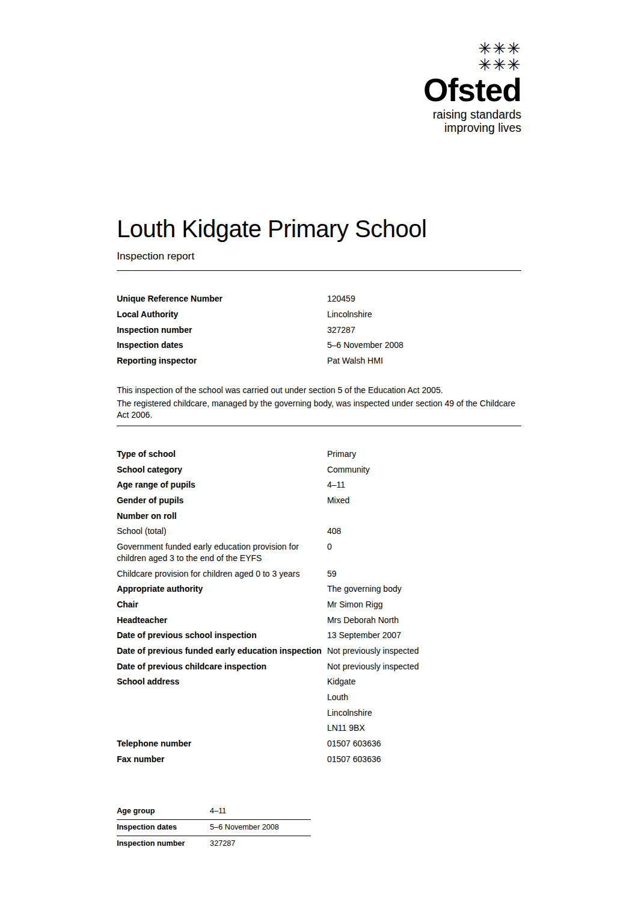✳✳✳
✳✳✳
Ofsted
raising standards
improving lives
Louth Kidgate Primary School
Inspection report
| Unique Reference Number | 120459 |
| Local Authority | Lincolnshire |
| Inspection number | 327287 |
| Inspection dates | 5–6 November 2008 |
| Reporting inspector | Pat Walsh HMI |
This inspection of the school was carried out under section 5 of the Education Act 2005.
The registered childcare, managed by the governing body, was inspected under section 49 of the Childcare Act 2006.
| Type of school | Primary |
| School category | Community |
| Age range of pupils | 4–11 |
| Gender of pupils | Mixed |
| Number on roll | |
| School (total) | 408 |
| Government funded early education provision for children aged 3 to the end of the EYFS | 0 |
| Childcare provision for children aged 0 to 3 years | 59 |
| Appropriate authority | The governing body |
| Chair | Mr Simon Rigg |
| Headteacher | Mrs Deborah North |
| Date of previous school inspection | 13 September 2007 |
| Date of previous funded early education inspection | Not previously inspected |
| Date of previous childcare inspection | Not previously inspected |
| School address | Kidgate |
| | Louth |
| | Lincolnshire |
| | LN11 9BX |
| Telephone number | 01507 603636 |
| Fax number | 01507 603636 |
| Age group | 4–11 |
| Inspection dates | 5–6 November 2008 |
| Inspection number | 327287 |